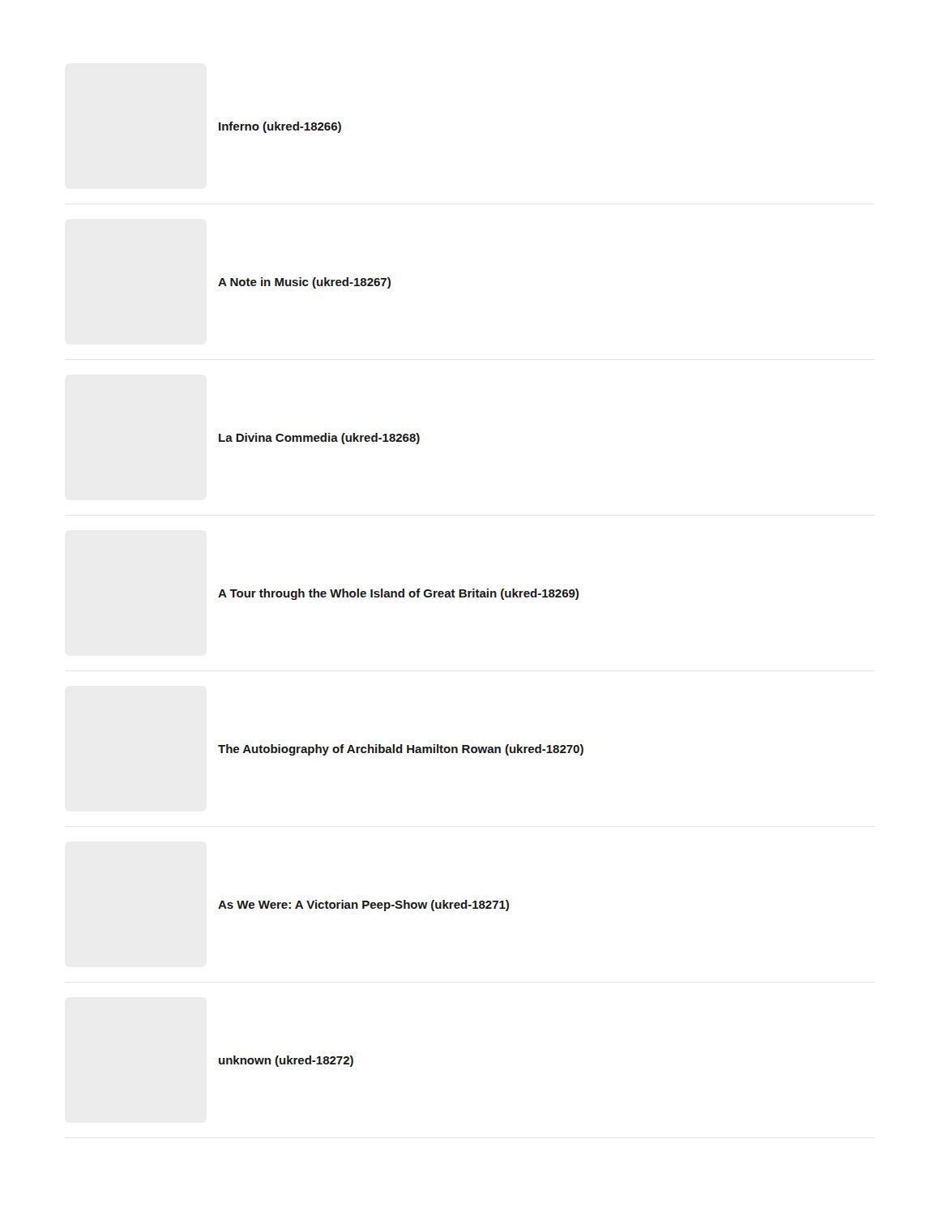Inferno (ukred-18266)
A Note in Music (ukred-18267)
La Divina Commedia (ukred-18268)
A Tour through the Whole Island of Great Britain (ukred-18269)
The Autobiography of Archibald Hamilton Rowan (ukred-18270)
As We Were: A Victorian Peep-Show (ukred-18271)
unknown (ukred-18272)